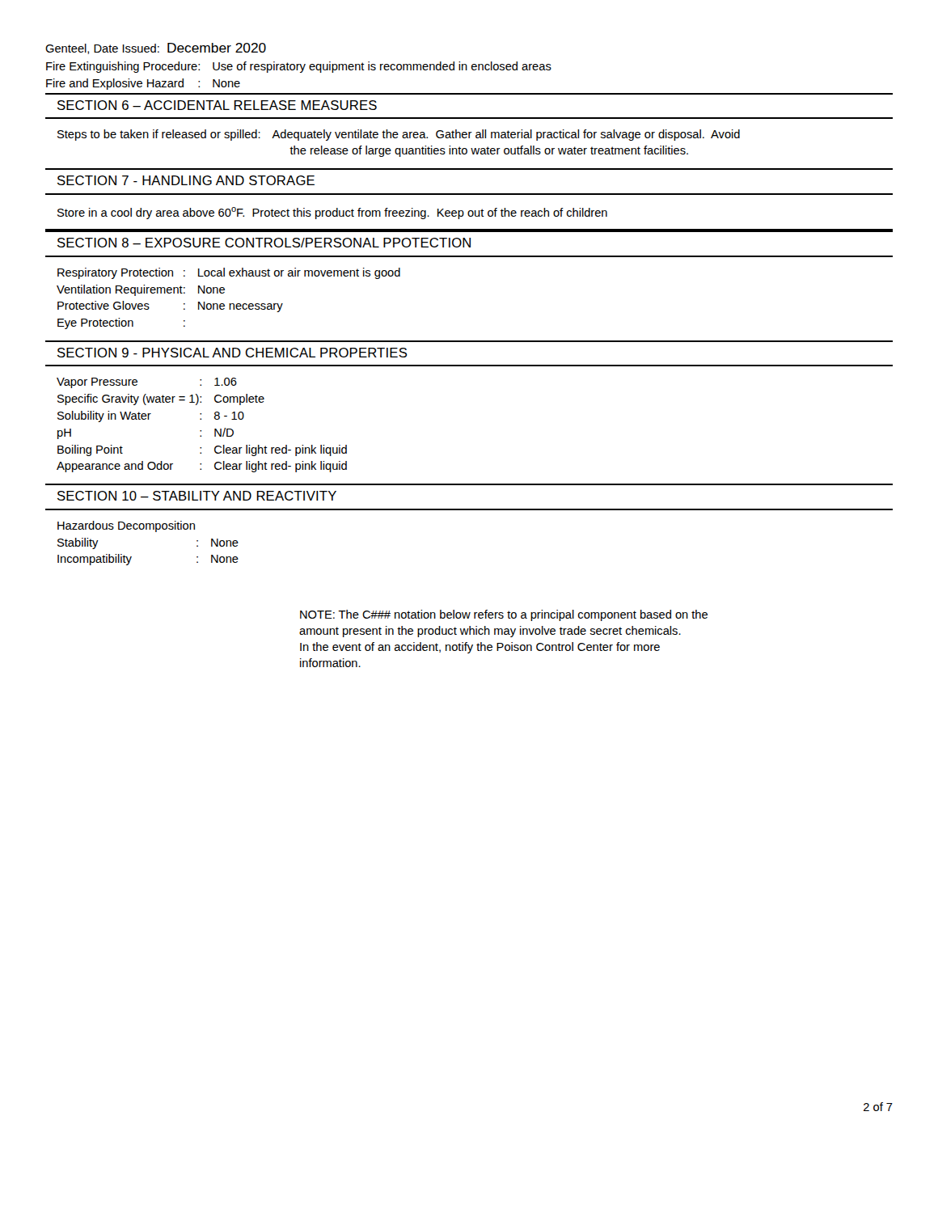Genteel, Date Issued: December 2020
| Fire Extinguishing Procedure | : | Use of respiratory equipment is recommended in enclosed areas |
| Fire and Explosive Hazard | : | None |
SECTION 6 – ACCIDENTAL RELEASE MEASURES
| Steps to be taken if released or spilled | : | Adequately ventilate the area. Gather all material practical for salvage or disposal. Avoid the release of large quantities into water outfalls or water treatment facilities. |
SECTION 7 - HANDLING AND STORAGE
Store in a cool dry area above 60oF. Protect this product from freezing. Keep out of the reach of children
SECTION 8 – EXPOSURE CONTROLS/PERSONAL PPOTECTION
| Respiratory Protection | : | Local exhaust or air movement is good |
| Ventilation Requirement | : | None |
| Protective Gloves | : | None necessary |
| Eye Protection | : | |
SECTION 9 - PHYSICAL AND CHEMICAL PROPERTIES
| Vapor Pressure | : | 1.06 |
| Specific Gravity (water = 1) | : | Complete |
| Solubility in Water | : | 8 - 10 |
| pH | : | N/D |
| Boiling Point | : | Clear light red- pink liquid |
| Appearance and Odor | : | Clear light red- pink liquid |
SECTION 10 – STABILITY AND REACTIVITY
| Hazardous Decomposition | | |
| Stability | : | None |
| Incompatibility | : | None |
NOTE: The C### notation below refers to a principal component based on the
amount present in the product which may involve trade secret chemicals.
In the event of an accident, notify the Poison Control Center for more
information.
2 of 7